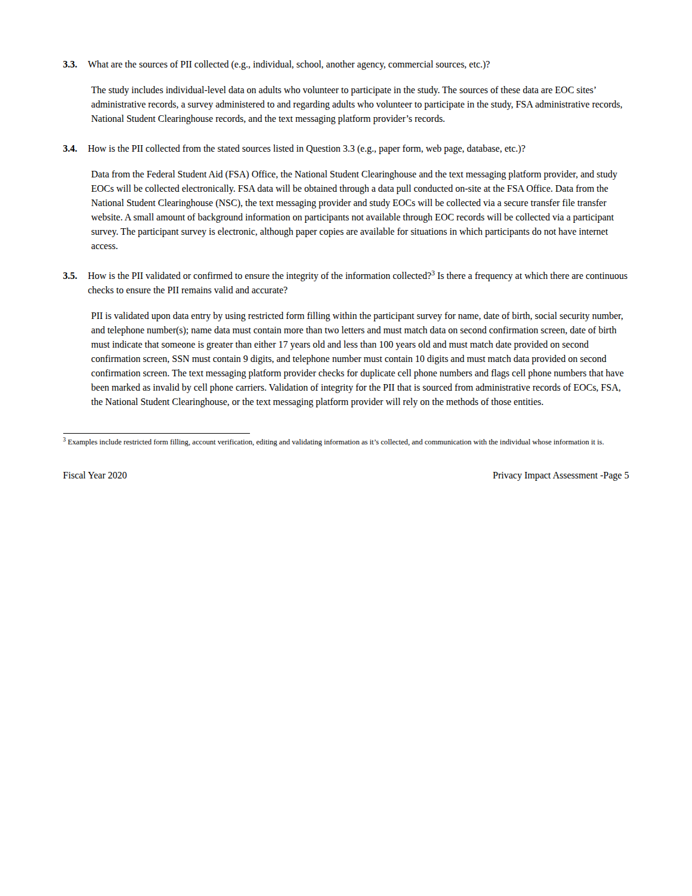3.3.
What are the sources of PII collected (e.g., individual, school, another agency, commercial sources, etc.)?
The study includes individual-level data on adults who volunteer to participate in the study. The sources of these data are EOC sites’ administrative records, a survey administered to and regarding adults who volunteer to participate in the study, FSA administrative records, National Student Clearinghouse records, and the text messaging platform provider’s records.
3.4.
How is the PII collected from the stated sources listed in Question 3.3 (e.g., paper form, web page, database, etc.)?
Data from the Federal Student Aid (FSA) Office, the National Student Clearinghouse and the text messaging platform provider, and study EOCs will be collected electronically. FSA data will be obtained through a data pull conducted on-site at the FSA Office. Data from the National Student Clearinghouse (NSC), the text messaging provider and study EOCs will be collected via a secure transfer file transfer website. A small amount of background information on participants not available through EOC records will be collected via a participant survey. The participant survey is electronic, although paper copies are available for situations in which participants do not have internet access.
3.5.
How is the PII validated or confirmed to ensure the integrity of the information collected?3 Is there a frequency at which there are continuous checks to ensure the PII remains valid and accurate?
PII is validated upon data entry by using restricted form filling within the participant survey for name, date of birth, social security number, and telephone number(s); name data must contain more than two letters and must match data on second confirmation screen, date of birth must indicate that someone is greater than either 17 years old and less than 100 years old and must match date provided on second confirmation screen, SSN must contain 9 digits, and telephone number must contain 10 digits and must match data provided on second confirmation screen. The text messaging platform provider checks for duplicate cell phone numbers and flags cell phone numbers that have been marked as invalid by cell phone carriers. Validation of integrity for the PII that is sourced from administrative records of EOCs, FSA, the National Student Clearinghouse, or the text messaging platform provider will rely on the methods of those entities.
3 Examples include restricted form filling, account verification, editing and validating information as it’s collected, and communication with the individual whose information it is.
Fiscal Year 2020 Privacy Impact Assessment -Page 5